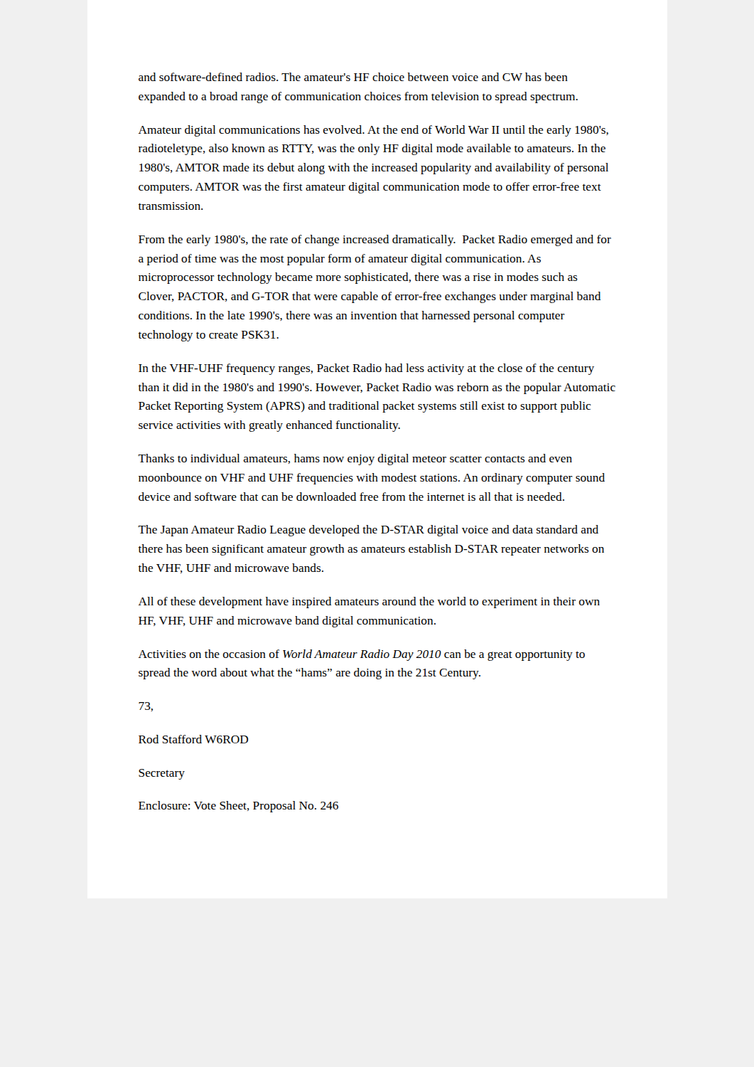and software-defined radios. The amateur's HF choice between voice and CW has been expanded to a broad range of communication choices from television to spread spectrum.
Amateur digital communications has evolved. At the end of World War II until the early 1980's, radioteletype, also known as RTTY, was the only HF digital mode available to amateurs. In the 1980's, AMTOR made its debut along with the increased popularity and availability of personal computers. AMTOR was the first amateur digital communication mode to offer error-free text transmission.
From the early 1980's, the rate of change increased dramatically. Packet Radio emerged and for a period of time was the most popular form of amateur digital communication. As microprocessor technology became more sophisticated, there was a rise in modes such as Clover, PACTOR, and G-TOR that were capable of error-free exchanges under marginal band conditions. In the late 1990's, there was an invention that harnessed personal computer technology to create PSK31.
In the VHF-UHF frequency ranges, Packet Radio had less activity at the close of the century than it did in the 1980's and 1990's. However, Packet Radio was reborn as the popular Automatic Packet Reporting System (APRS) and traditional packet systems still exist to support public service activities with greatly enhanced functionality.
Thanks to individual amateurs, hams now enjoy digital meteor scatter contacts and even moonbounce on VHF and UHF frequencies with modest stations. An ordinary computer sound device and software that can be downloaded free from the internet is all that is needed.
The Japan Amateur Radio League developed the D-STAR digital voice and data standard and there has been significant amateur growth as amateurs establish D-STAR repeater networks on the VHF, UHF and microwave bands.
All of these development have inspired amateurs around the world to experiment in their own HF, VHF, UHF and microwave band digital communication.
Activities on the occasion of World Amateur Radio Day 2010 can be a great opportunity to spread the word about what the “hams” are doing in the 21st Century.
73,
Rod Stafford W6ROD
Secretary
Enclosure: Vote Sheet, Proposal No. 246